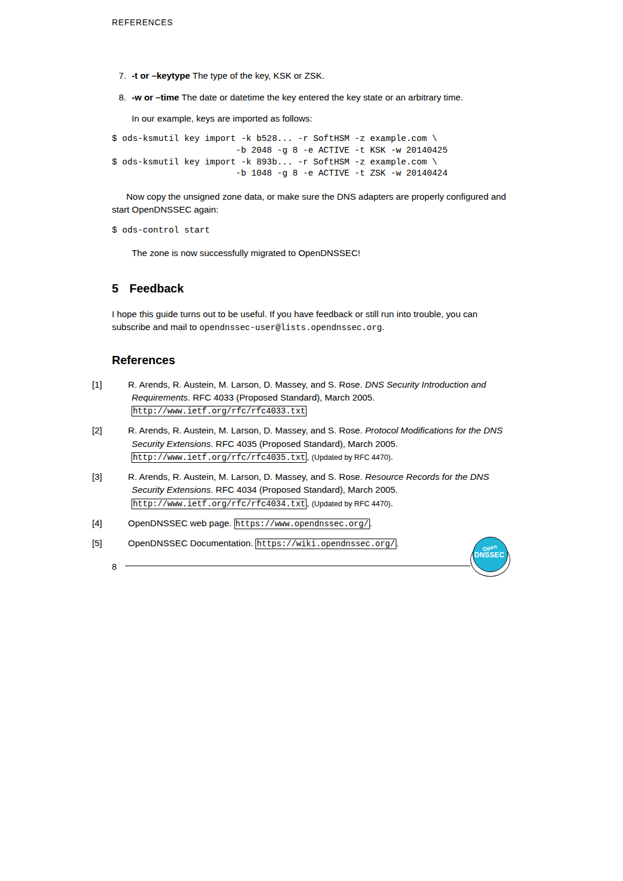REFERENCES
7.-t or –keytype The type of the key, KSK or ZSK.
8.-w or –time The date or datetime the key entered the key state or an arbitrary time.
In our example, keys are imported as follows:
$ ods-ksmutil key import -k b528... -r SoftHSM -z example.com \
                        -b 2048 -g 8 -e ACTIVE -t KSK -w 20140425
$ ods-ksmutil key import -k 893b... -r SoftHSM -z example.com \
                        -b 1048 -g 8 -e ACTIVE -t ZSK -w 20140424
Now copy the unsigned zone data, or make sure the DNS adapters are properly configured and start OpenDNSSEC again:
$ ods-control start
The zone is now successfully migrated to OpenDNSSEC!
5 Feedback
I hope this guide turns out to be useful. If you have feedback or still run into trouble, you can subscribe and mail to opendnssec-user@lists.opendnssec.org.
References
[1] R. Arends, R. Austein, M. Larson, D. Massey, and S. Rose. DNS Security Introduction and Requirements. RFC 4033 (Proposed Standard), March 2005. http://www.ietf.org/rfc/rfc4033.txt
[2] R. Arends, R. Austein, M. Larson, D. Massey, and S. Rose. Protocol Modifications for the DNS Security Extensions. RFC 4035 (Proposed Standard), March 2005. http://www.ietf.org/rfc/rfc4035.txt, (Updated by RFC 4470).
[3] R. Arends, R. Austein, M. Larson, D. Massey, and S. Rose. Resource Records for the DNS Security Extensions. RFC 4034 (Proposed Standard), March 2005. http://www.ietf.org/rfc/rfc4034.txt, (Updated by RFC 4470).
[4] OpenDNSSEC web page. https://www.opendnssec.org/.
[5] OpenDNSSEC Documentation. https://wiki.opendnssec.org/.
8
Open DNSSEC